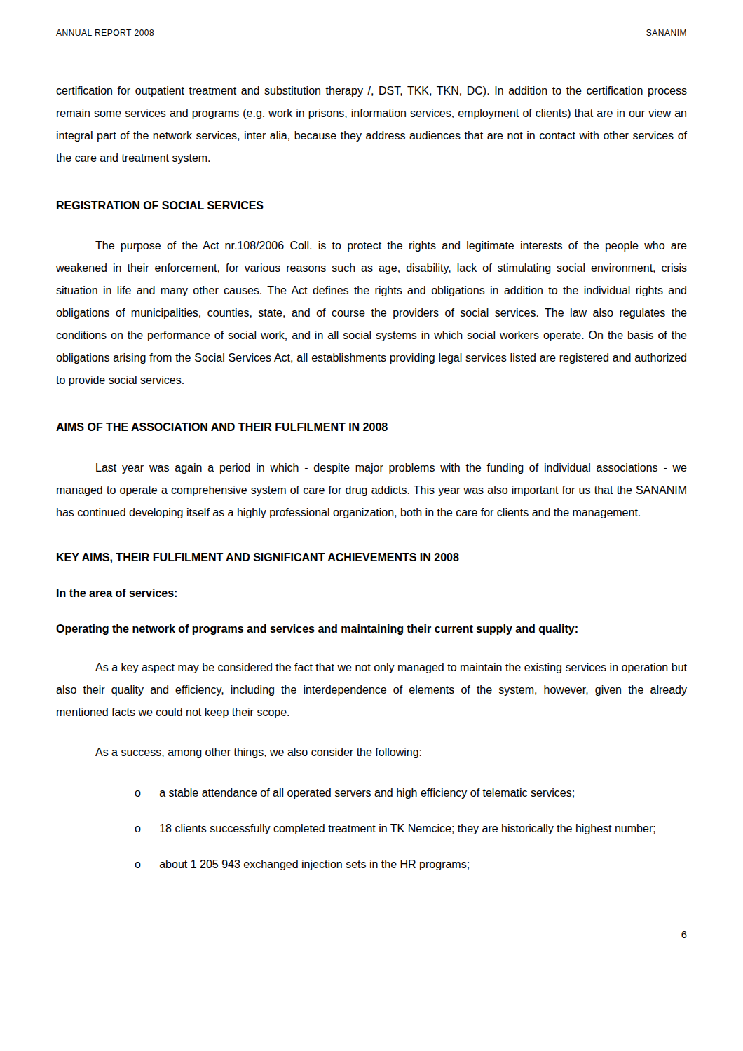ANNUAL REPORT 2008 SANANIM
certification for outpatient treatment and substitution therapy /, DST, TKK, TKN, DC). In addition to the certification process remain some services and programs (e.g. work in prisons, information services, employment of clients) that are in our view an integral part of the network services, inter alia, because they address audiences that are not in contact with other services of the care and treatment system.
REGISTRATION OF SOCIAL SERVICES
The purpose of the Act nr.108/2006 Coll. is to protect the rights and legitimate interests of the people who are weakened in their enforcement, for various reasons such as age, disability, lack of stimulating social environment, crisis situation in life and many other causes. The Act defines the rights and obligations in addition to the individual rights and obligations of municipalities, counties, state, and of course the providers of social services. The law also regulates the conditions on the performance of social work, and in all social systems in which social workers operate. On the basis of the obligations arising from the Social Services Act, all establishments providing legal services listed are registered and authorized to provide social services.
AIMS OF THE ASSOCIATION AND THEIR FULFILMENT IN 2008
Last year was again a period in which - despite major problems with the funding of individual associations - we managed to operate a comprehensive system of care for drug addicts. This year was also important for us that the SANANIM has continued developing itself as a highly professional organization, both in the care for clients and the management.
KEY AIMS, THEIR FULFILMENT AND SIGNIFICANT ACHIEVEMENTS IN 2008
In the area of services:
Operating the network of programs and services and maintaining their current supply and quality:
As a key aspect may be considered the fact that we not only managed to maintain the existing services in operation but also their quality and efficiency, including the interdependence of elements of the system, however, given the already mentioned facts we could not keep their scope.
As a success, among other things, we also consider the following:
a stable attendance of all operated servers and high efficiency of telematic services;
18 clients successfully completed treatment in TK Nemcice; they are historically the highest number;
about 1 205 943 exchanged injection sets in the HR programs;
6